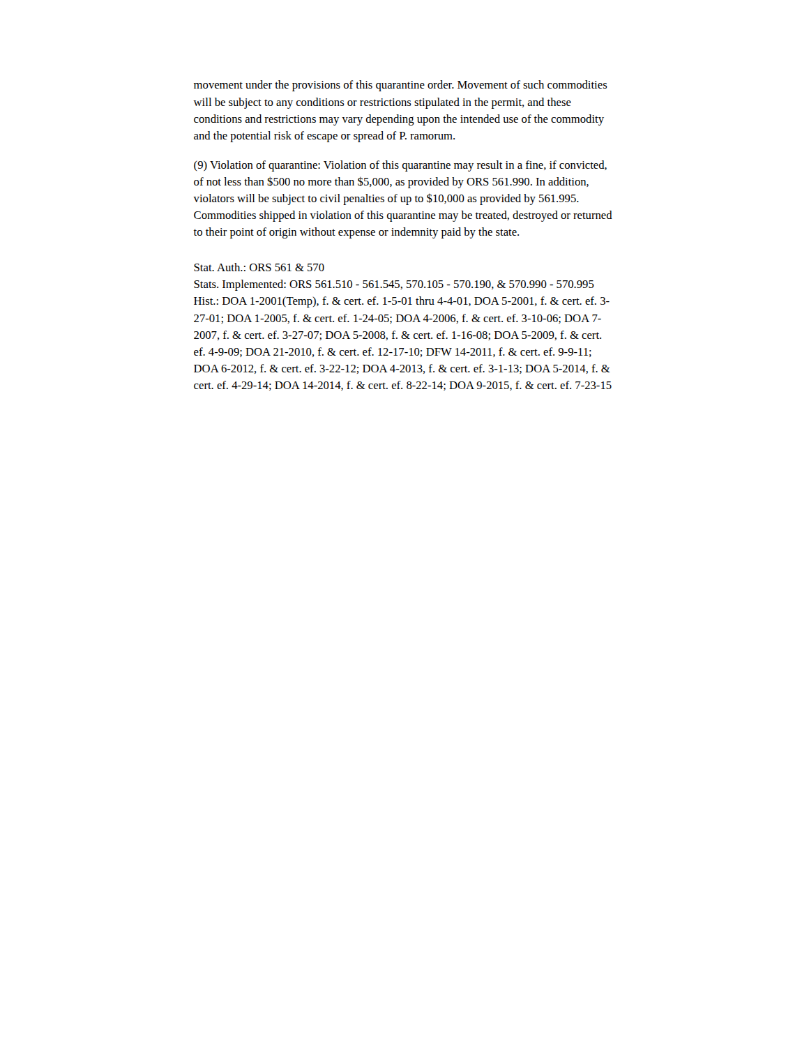movement under the provisions of this quarantine order. Movement of such commodities will be subject to any conditions or restrictions stipulated in the permit, and these conditions and restrictions may vary depending upon the intended use of the commodity and the potential risk of escape or spread of P. ramorum.
(9) Violation of quarantine: Violation of this quarantine may result in a fine, if convicted, of not less than $500 no more than $5,000, as provided by ORS 561.990. In addition, violators will be subject to civil penalties of up to $10,000 as provided by 561.995. Commodities shipped in violation of this quarantine may be treated, destroyed or returned to their point of origin without expense or indemnity paid by the state.
Stat. Auth.: ORS 561 & 570
Stats. Implemented: ORS 561.510 - 561.545, 570.105 - 570.190, & 570.990 - 570.995
Hist.: DOA 1-2001(Temp), f. & cert. ef. 1-5-01 thru 4-4-01, DOA 5-2001, f. & cert. ef. 3-27-01; DOA 1-2005, f. & cert. ef. 1-24-05; DOA 4-2006, f. & cert. ef. 3-10-06; DOA 7-2007, f. & cert. ef. 3-27-07; DOA 5-2008, f. & cert. ef. 1-16-08; DOA 5-2009, f. & cert. ef. 4-9-09; DOA 21-2010, f. & cert. ef. 12-17-10; DFW 14-2011, f. & cert. ef. 9-9-11; DOA 6-2012, f. & cert. ef. 3-22-12; DOA 4-2013, f. & cert. ef. 3-1-13; DOA 5-2014, f. & cert. ef. 4-29-14; DOA 14-2014, f. & cert. ef. 8-22-14; DOA 9-2015, f. & cert. ef. 7-23-15